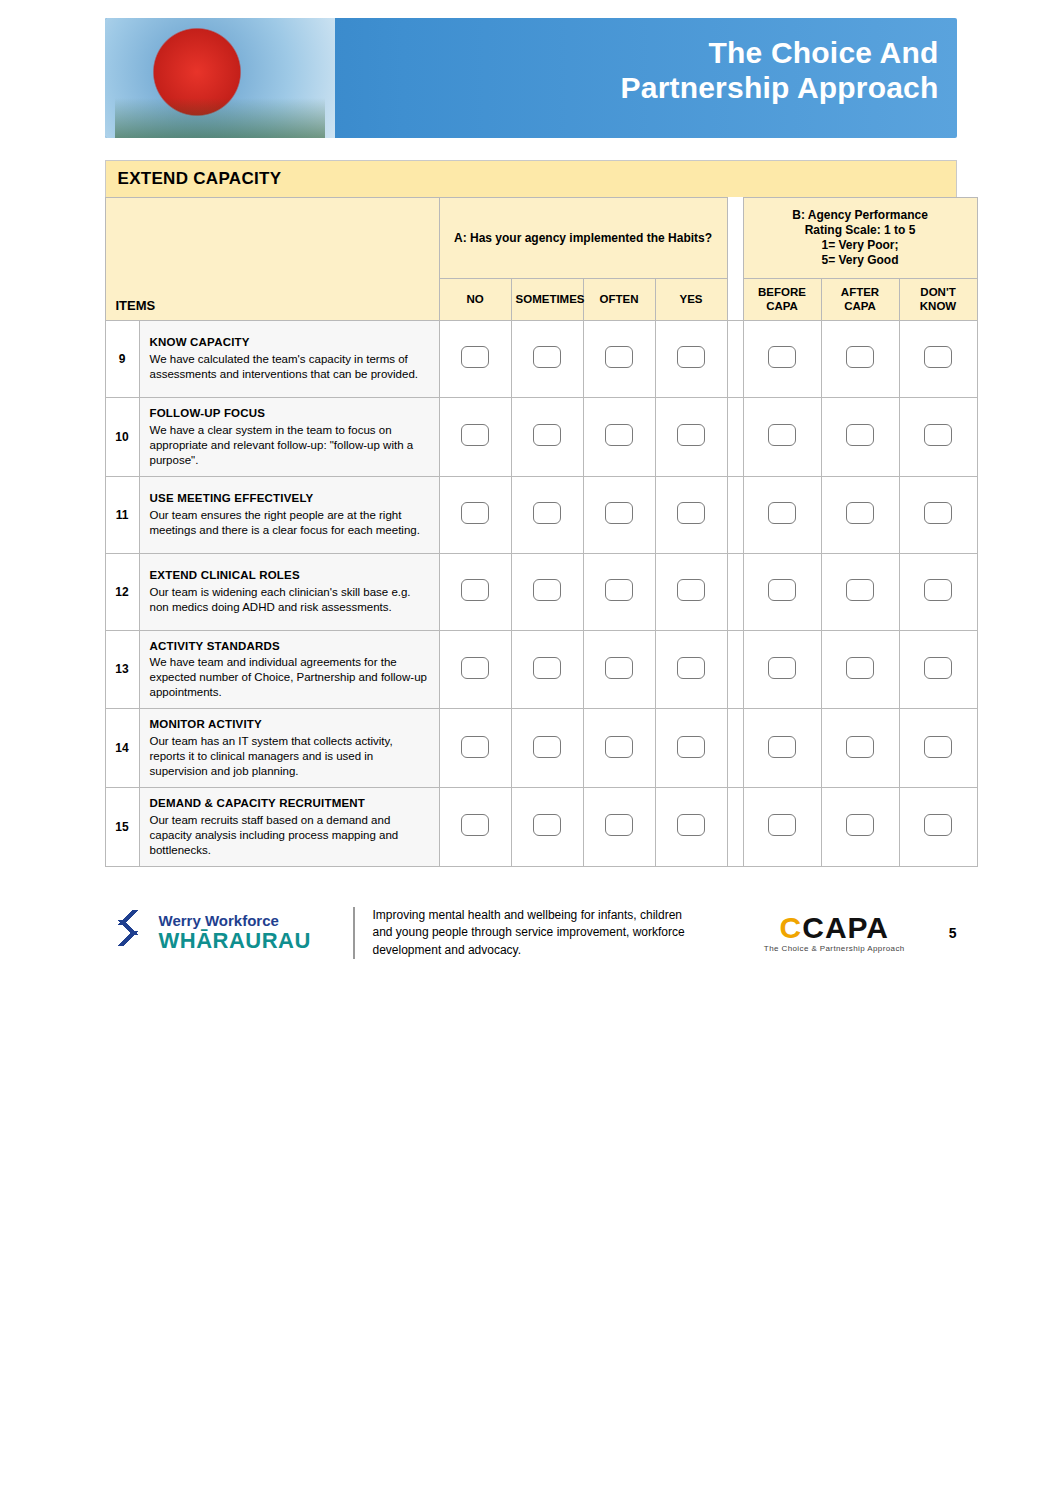The Choice And
Partnership Approach
EXTEND CAPACITY
| ITEMS | A: Has your agency implemented the Habits? | | B: Agency Performance Rating Scale: 1 to 5 1= Very Poor; 5= Very Good |
| --- | --- | --- | --- |
| NO | SOMETIMES | OFTEN | YES | BEFORE CAPA | AFTER CAPA | DON'T KNOW |
| 9 | Know Capacity We have calculated the team's capacity in terms of assessments and interventions that can be provided. | | | | | | | | |
| 10 | Follow-up Focus We have a clear system in the team to focus on appropriate and relevant follow-up: "follow-up with a purpose". | | | | | | | | |
| 11 | Use Meeting Effectively Our team ensures the right people are at the right meetings and there is a clear focus for each meeting. | | | | | | | | |
| 12 | Extend Clinical Roles Our team is widening each clinician's skill base e.g. non medics doing ADHD and risk assessments. | | | | | | | | |
| 13 | Activity Standards We have team and individual agreements for the expected number of Choice, Partnership and follow-up appointments. | | | | | | | | |
| 14 | Monitor Activity Our team has an IT system that collects activity, reports it to clinical managers and is used in supervision and job planning. | | | | | | | | |
| 15 | Demand & Capacity Recruitment Our team recruits staff based on a demand and capacity analysis including process mapping and bottlenecks. | | | | | | | | |
Werry Workforce
WHĀRAURAU
Improving mental health and wellbeing for infants, children and young people through service improvement, workforce development and advocacy.
CCAPA
The Choice & Partnership Approach
5